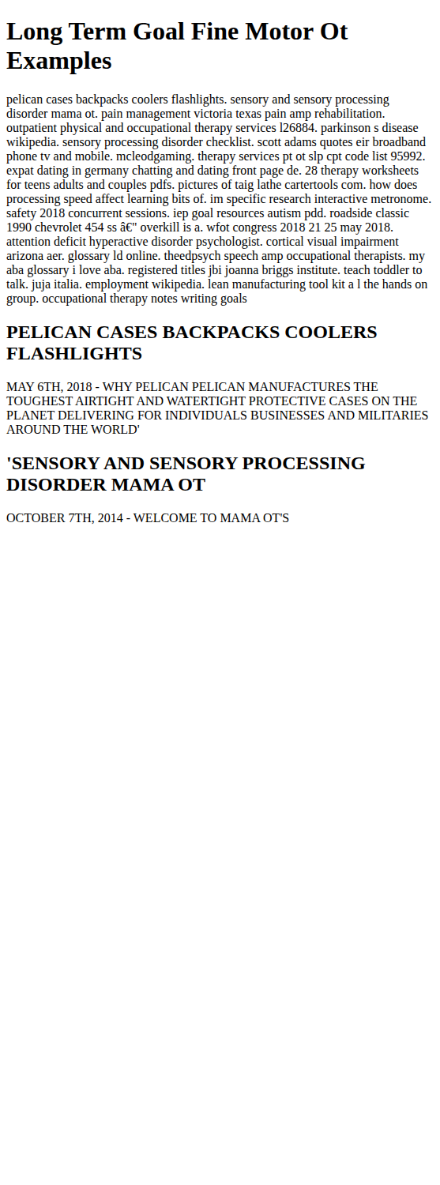Long Term Goal Fine Motor Ot Examples
pelican cases backpacks coolers flashlights. sensory and sensory processing disorder mama ot. pain management victoria texas pain amp rehabilitation. outpatient physical and occupational therapy services l26884. parkinson s disease wikipedia. sensory processing disorder checklist. scott adams quotes eir broadband phone tv and mobile. mcleodgaming. therapy services pt ot slp cpt code list 95992. expat dating in germany chatting and dating front page de. 28 therapy worksheets for teens adults and couples pdfs. pictures of taig lathe cartertools com. how does processing speed affect learning bits of. im specific research interactive metronome. safety 2018 concurrent sessions. iep goal resources autism pdd. roadside classic 1990 chevrolet 454 ss â€" overkill is a. wfot congress 2018 21 25 may 2018. attention deficit hyperactive disorder psychologist. cortical visual impairment arizona aer. glossary ld online. theedpsych speech amp occupational therapists. my aba glossary i love aba. registered titles jbi joanna briggs institute. teach toddler to talk. juja italia. employment wikipedia. lean manufacturing tool kit a l the hands on group. occupational therapy notes writing goals
PELICAN CASES BACKPACKS COOLERS FLASHLIGHTS
MAY 6TH, 2018 - WHY PELICAN PELICAN MANUFACTURES THE TOUGHEST AIRTIGHT AND WATERTIGHT PROTECTIVE CASES ON THE PLANET DELIVERING FOR INDIVIDUALS BUSINESSES AND MILITARIES AROUND THE WORLD'
'SENSORY AND SENSORY PROCESSING DISORDER MAMA OT
OCTOBER 7TH, 2014 - WELCOME TO MAMA OT'S